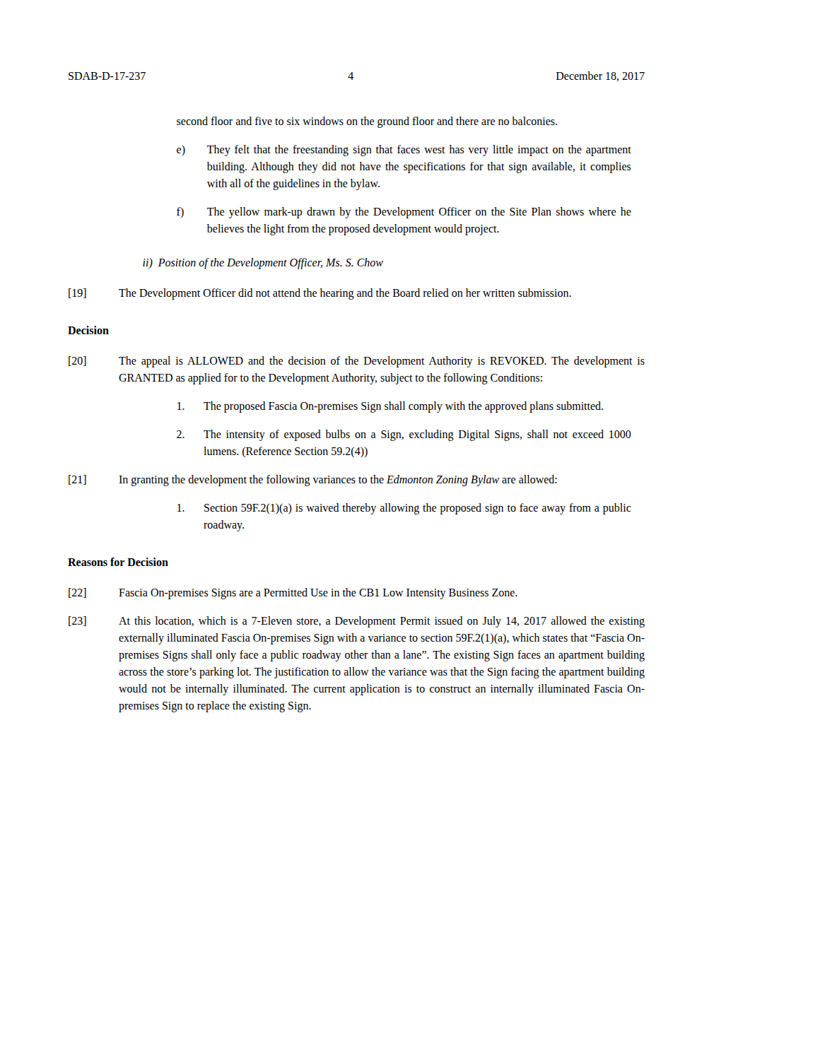SDAB-D-17-237
4
December 18, 2017
second floor and five to six windows on the ground floor and there are no balconies.
e)
They felt that the freestanding sign that faces west has very little impact on the apartment building. Although they did not have the specifications for that sign available, it complies with all of the guidelines in the bylaw.
f)
The yellow mark-up drawn by the Development Officer on the Site Plan shows where he believes the light from the proposed development would project.
ii) Position of the Development Officer, Ms. S. Chow
[19]
The Development Officer did not attend the hearing and the Board relied on her written submission.
Decision
[20]
The appeal is ALLOWED and the decision of the Development Authority is REVOKED. The development is GRANTED as applied for to the Development Authority, subject to the following Conditions:
1.
The proposed Fascia On-premises Sign shall comply with the approved plans submitted.
2.
The intensity of exposed bulbs on a Sign, excluding Digital Signs, shall not exceed 1000 lumens. (Reference Section 59.2(4))
[21]
In granting the development the following variances to the Edmonton Zoning Bylaw are allowed:
1.
Section 59F.2(1)(a) is waived thereby allowing the proposed sign to face away from a public roadway.
Reasons for Decision
[22]
Fascia On-premises Signs are a Permitted Use in the CB1 Low Intensity Business Zone.
[23]
At this location, which is a 7-Eleven store, a Development Permit issued on July 14, 2017 allowed the existing externally illuminated Fascia On-premises Sign with a variance to section 59F.2(1)(a), which states that “Fascia On-premises Signs shall only face a public roadway other than a lane”. The existing Sign faces an apartment building across the store’s parking lot. The justification to allow the variance was that the Sign facing the apartment building would not be internally illuminated. The current application is to construct an internally illuminated Fascia On-premises Sign to replace the existing Sign.